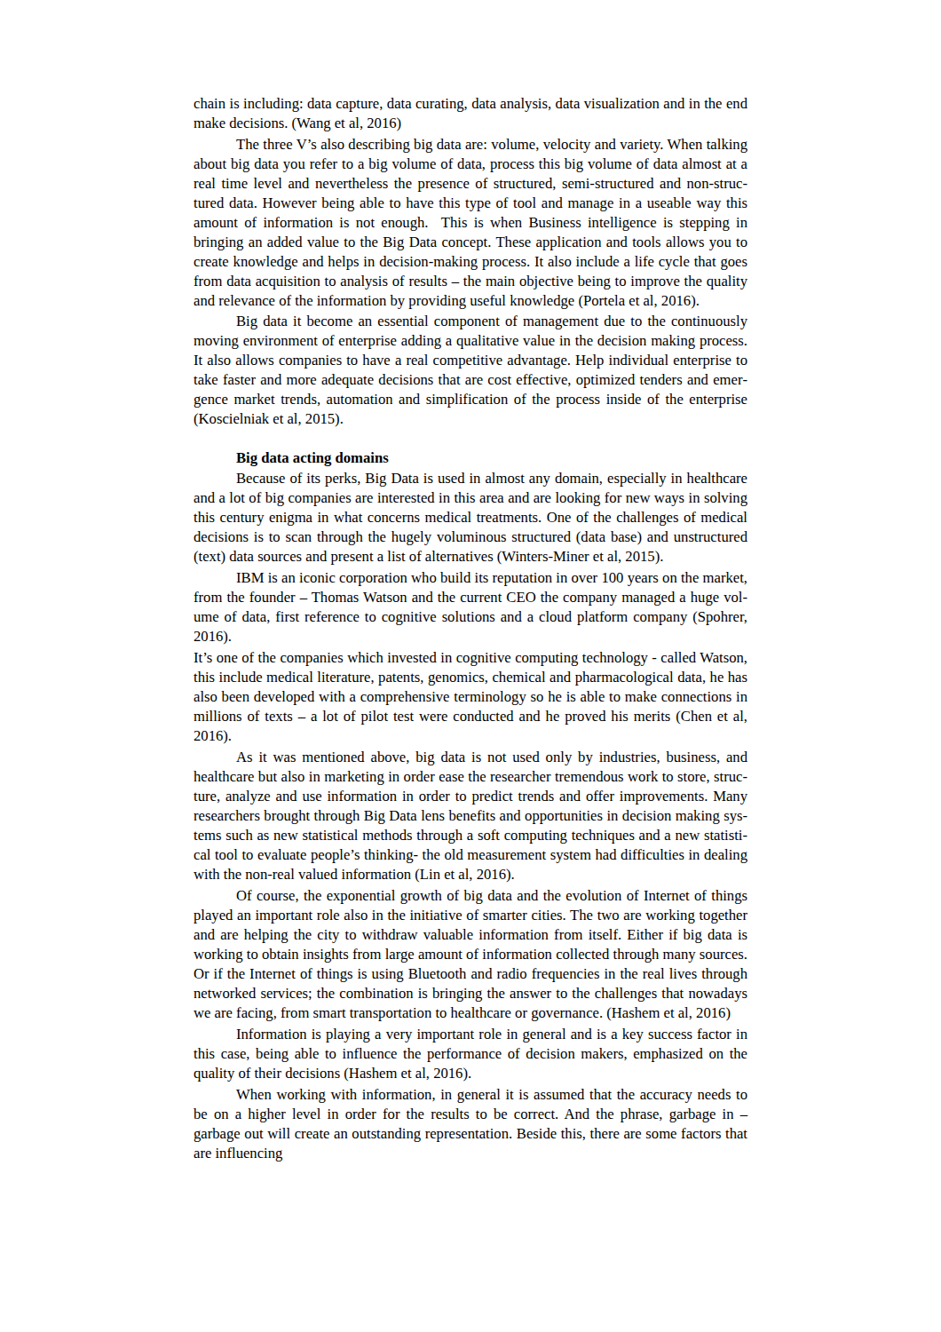chain is including: data capture, data curating, data analysis, data visualization and in the end make decisions. (Wang et al, 2016)
The three V’s also describing big data are: volume, velocity and variety. When talking about big data you refer to a big volume of data, process this big volume of data almost at a real time level and nevertheless the presence of structured, semi-structured and non-structured data. However being able to have this type of tool and manage in a useable way this amount of information is not enough. This is when Business intelligence is stepping in bringing an added value to the Big Data concept. These application and tools allows you to create knowledge and helps in decision-making process. It also include a life cycle that goes from data acquisition to analysis of results – the main objective being to improve the quality and relevance of the information by providing useful knowledge (Portela et al, 2016).
Big data it become an essential component of management due to the continuously moving environment of enterprise adding a qualitative value in the decision making process. It also allows companies to have a real competitive advantage. Help individual enterprise to take faster and more adequate decisions that are cost effective, optimized tenders and emergence market trends, automation and simplification of the process inside of the enterprise (Koscielniak et al, 2015).
Big data acting domains
Because of its perks, Big Data is used in almost any domain, especially in healthcare and a lot of big companies are interested in this area and are looking for new ways in solving this century enigma in what concerns medical treatments. One of the challenges of medical decisions is to scan through the hugely voluminous structured (data base) and unstructured (text) data sources and present a list of alternatives (Winters-Miner et al, 2015).
IBM is an iconic corporation who build its reputation in over 100 years on the market, from the founder – Thomas Watson and the current CEO the company managed a huge volume of data, first reference to cognitive solutions and a cloud platform company (Spohrer, 2016).
It’s one of the companies which invested in cognitive computing technology - called Watson, this include medical literature, patents, genomics, chemical and pharmacological data, he has also been developed with a comprehensive terminology so he is able to make connections in millions of texts – a lot of pilot test were conducted and he proved his merits (Chen et al, 2016).
As it was mentioned above, big data is not used only by industries, business, and healthcare but also in marketing in order ease the researcher tremendous work to store, structure, analyze and use information in order to predict trends and offer improvements. Many researchers brought through Big Data lens benefits and opportunities in decision making systems such as new statistical methods through a soft computing techniques and a new statistical tool to evaluate people’s thinking- the old measurement system had difficulties in dealing with the non-real valued information (Lin et al, 2016).
Of course, the exponential growth of big data and the evolution of Internet of things played an important role also in the initiative of smarter cities. The two are working together and are helping the city to withdraw valuable information from itself. Either if big data is working to obtain insights from large amount of information collected through many sources. Or if the Internet of things is using Bluetooth and radio frequencies in the real lives through networked services; the combination is bringing the answer to the challenges that nowadays we are facing, from smart transportation to healthcare or governance. (Hashem et al, 2016)
Information is playing a very important role in general and is a key success factor in this case, being able to influence the performance of decision makers, emphasized on the quality of their decisions (Hashem et al, 2016).
When working with information, in general it is assumed that the accuracy needs to be on a higher level in order for the results to be correct. And the phrase, garbage in – garbage out will create an outstanding representation. Beside this, there are some factors that are influencing